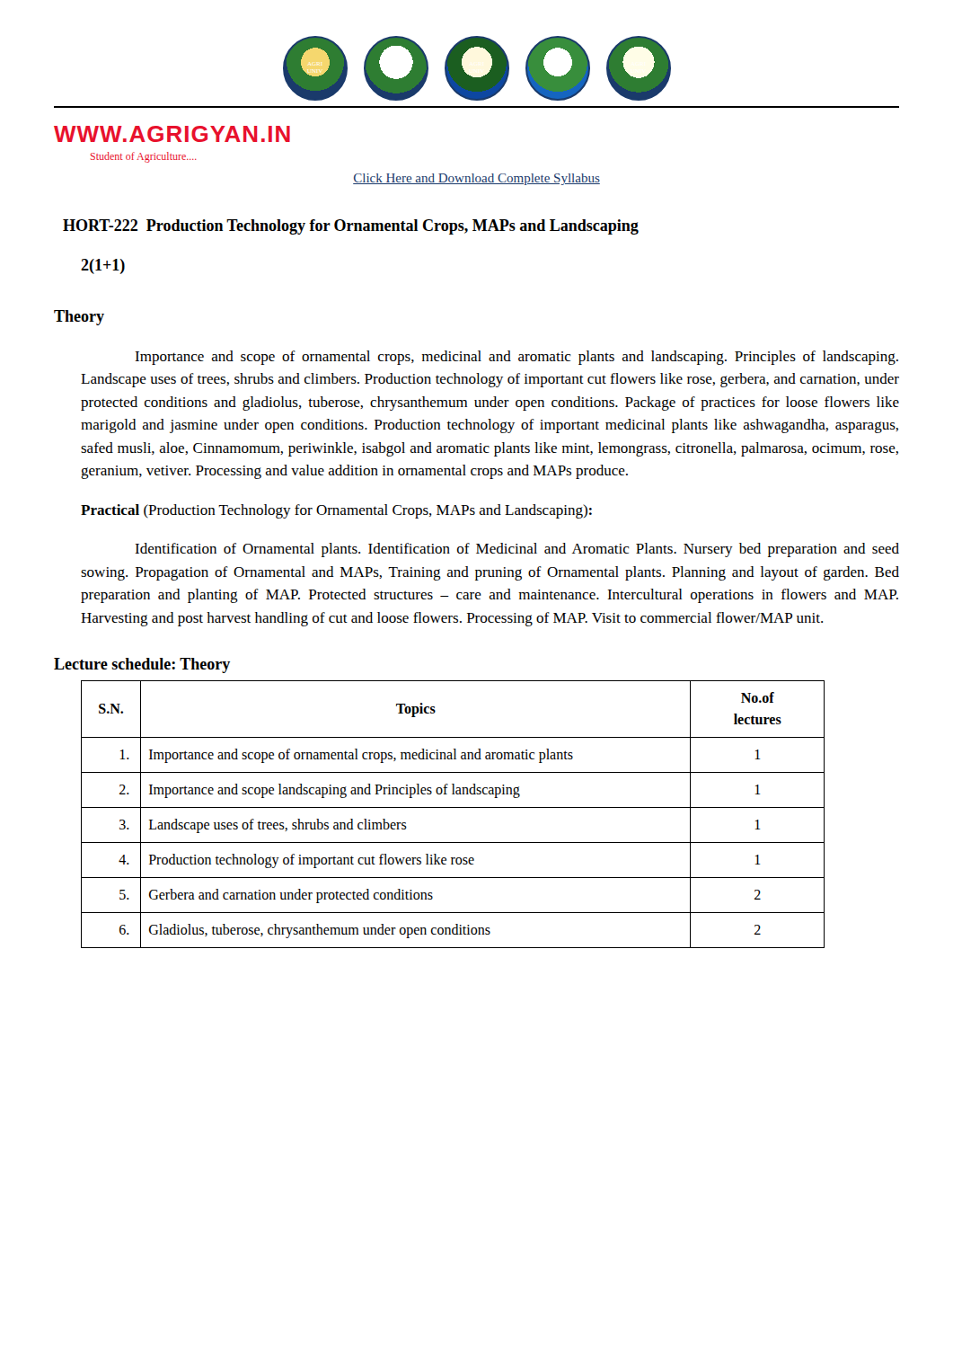AGRI
UNIV
AGRI
UNIV
AGRI
UNIV
AGRI
UNIV
AGRI
UNIV
WWW.AGRIGYAN.IN
Student of Agriculture....
Click Here and Download Complete Syllabus
HORT-222 Production Technology for Ornamental Crops, MAPs and Landscaping
2(1+1)
Theory
Importance and scope of ornamental crops, medicinal and aromatic plants and landscaping. Principles of landscaping. Landscape uses of trees, shrubs and climbers. Production technology of important cut flowers like rose, gerbera, and carnation, under protected conditions and gladiolus, tuberose, chrysanthemum under open conditions. Package of practices for loose flowers like marigold and jasmine under open conditions. Production technology of important medicinal plants like ashwagandha, asparagus, safed musli, aloe, Cinnamomum, periwinkle, isabgol and aromatic plants like mint, lemongrass, citronella, palmarosa, ocimum, rose, geranium, vetiver. Processing and value addition in ornamental crops and MAPs produce.
Practical (Production Technology for Ornamental Crops, MAPs and Landscaping):
Identification of Ornamental plants. Identification of Medicinal and Aromatic Plants. Nursery bed preparation and seed sowing. Propagation of Ornamental and MAPs, Training and pruning of Ornamental plants. Planning and layout of garden. Bed preparation and planting of MAP. Protected structures – care and maintenance. Intercultural operations in flowers and MAP. Harvesting and post harvest handling of cut and loose flowers. Processing of MAP. Visit to commercial flower/MAP unit.
Lecture schedule: Theory
| S.N. | Topics | No.of lectures |
| --- | --- | --- |
| 1. | Importance and scope of ornamental crops, medicinal and aromatic plants | 1 |
| 2. | Importance and scope landscaping and Principles of landscaping | 1 |
| 3. | Landscape uses of trees, shrubs and climbers | 1 |
| 4. | Production technology of important cut flowers like rose | 1 |
| 5. | Gerbera and carnation under protected conditions | 2 |
| 6. | Gladiolus, tuberose, chrysanthemum under open conditions | 2 |